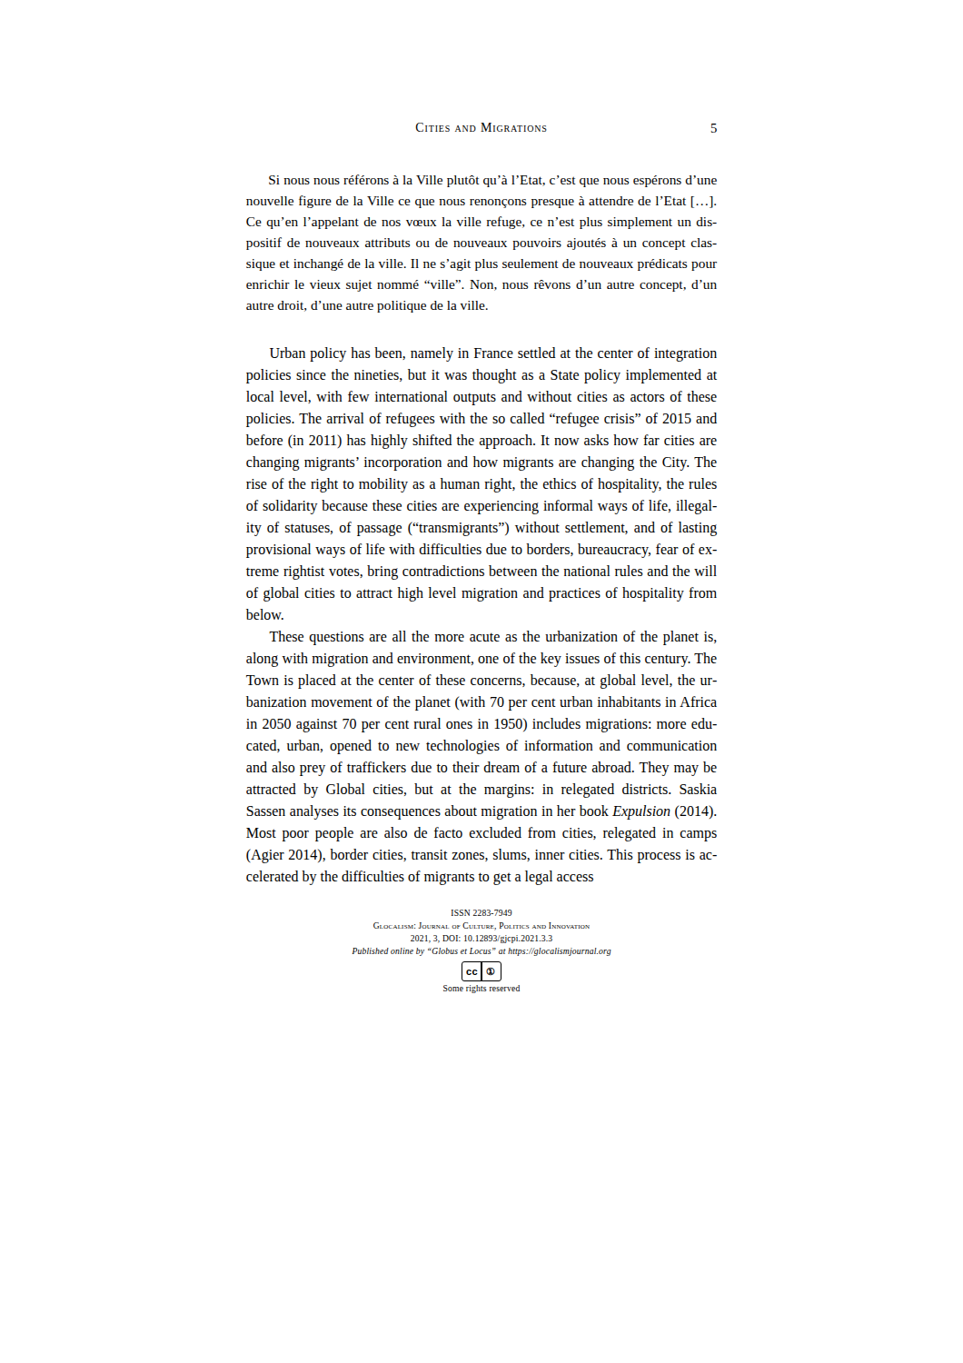Cities and Migrations 5
Si nous nous référons à la Ville plutôt qu’à l’Etat, c’est que nous espérons d’une nouvelle figure de la Ville ce que nous renonçons presque à attendre de l’Etat […]. Ce qu’en l’appelant de nos vœux la ville refuge, ce n’est plus simplement un dispositif de nouveaux attributs ou de nouveaux pouvoirs ajoutés à un concept classique et inchangé de la ville. Il ne s’agit plus seulement de nouveaux prédicats pour enrichir le vieux sujet nommé “ville”. Non, nous rêvons d’un autre concept, d’un autre droit, d’une autre politique de la ville.
Urban policy has been, namely in France settled at the center of integration policies since the nineties, but it was thought as a State policy implemented at local level, with few international outputs and without cities as actors of these policies. The arrival of refugees with the so called “refugee crisis” of 2015 and before (in 2011) has highly shifted the approach. It now asks how far cities are changing migrants’ incorporation and how migrants are changing the City. The rise of the right to mobility as a human right, the ethics of hospitality, the rules of solidarity because these cities are experiencing informal ways of life, illegality of statuses, of passage (“transmigrants”) without settlement, and of lasting provisional ways of life with difficulties due to borders, bureaucracy, fear of extreme rightist votes, bring contradictions between the national rules and the will of global cities to attract high level migration and practices of hospitality from below.
These questions are all the more acute as the urbanization of the planet is, along with migration and environment, one of the key issues of this century. The Town is placed at the center of these concerns, because, at global level, the urbanization movement of the planet (with 70 per cent urban inhabitants in Africa in 2050 against 70 per cent rural ones in 1950) includes migrations: more educated, urban, opened to new technologies of information and communication and also prey of traffickers due to their dream of a future abroad. They may be attracted by Global cities, but at the margins: in relegated districts. Saskia Sassen analyses its consequences about migration in her book Expulsion (2014). Most poor people are also de facto excluded from cities, relegated in camps (Agier 2014), border cities, transit zones, slums, inner cities. This process is accelerated by the difficulties of migrants to get a legal access
ISSN 2283-7949
Glocalism: Journal of Culture, Politics and Innovation
2021, 3, DOI: 10.12893/gjcpi.2021.3.3
Published online by “Globus et Locus” at https://glocalismjournal.org
cc ①
Some rights reserved